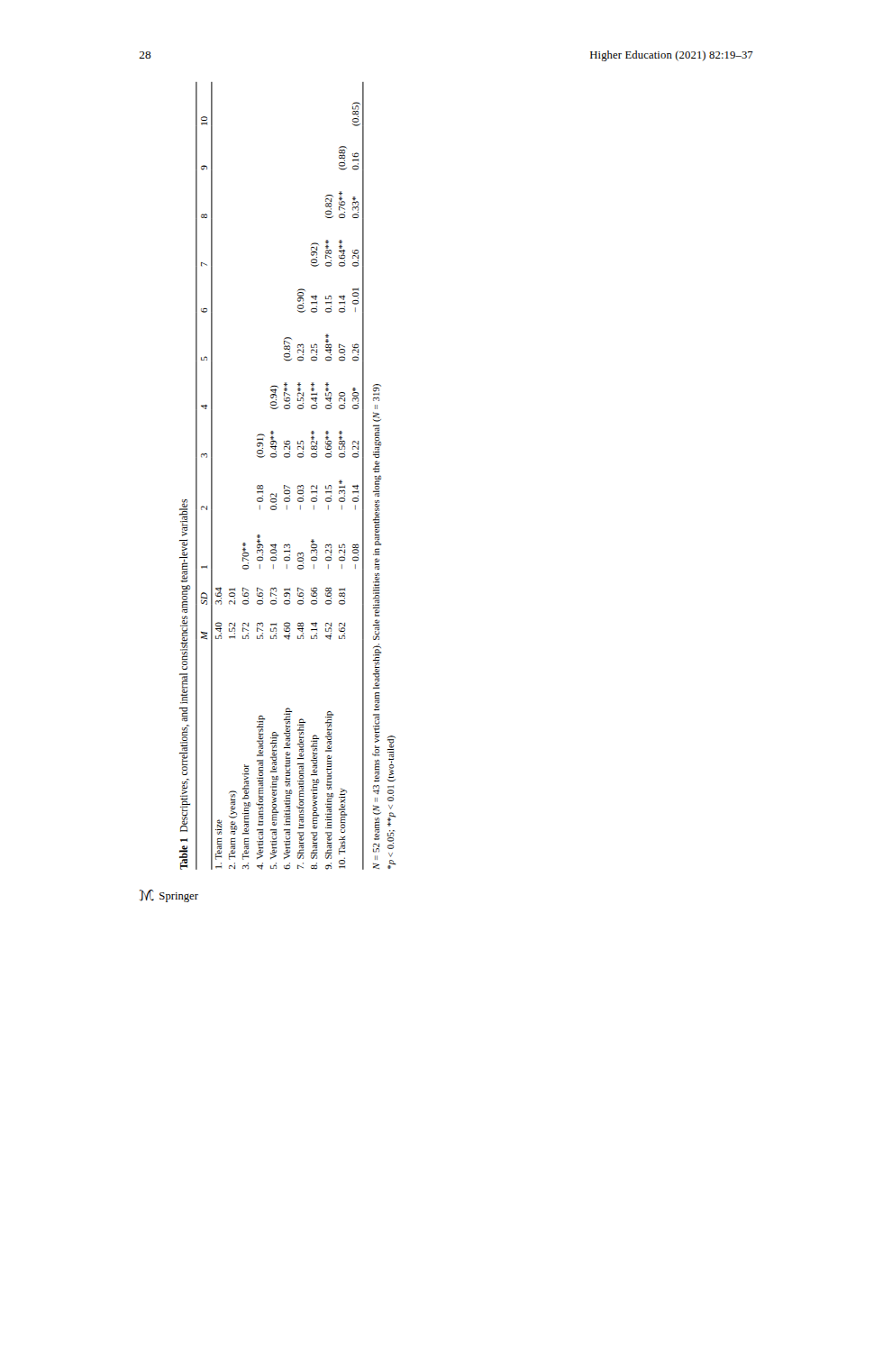28 Higher Education (2021) 82:19–37
ℳ Springer
Table 1 Descriptives, correlations, and internal consistencies among team-level variables
| | M | SD | 1 | 2 | 3 | 4 | 5 | 6 | 7 | 8 | 9 | 10 |
| --- | --- | --- | --- | --- | --- | --- | --- | --- | --- | --- | --- | --- |
| 1. Team size | 5.40 | 3.64 | | | | | | | | | | |
| 2. Team age (years) | 1.52 | 2.01 | | | | | | | | | | |
| 3. Team learning behavior | 5.72 | 0.67 | 0.70** | | | | | | | | | |
| 4. Vertical transformational leadership | 5.73 | 0.67 | − 0.39** | − 0.18 | (0.91) | | | | | | | |
| 5. Vertical empowering leadership | 5.51 | 0.73 | − 0.04 | 0.02 | 0.49** | (0.94) | | | | | | |
| 6. Vertical initiating structure leadership | 4.60 | 0.91 | − 0.13 | − 0.07 | 0.26 | 0.67** | (0.87) | | | | | |
| 7. Shared transformational leadership | 5.48 | 0.67 | 0.03 | − 0.03 | 0.25 | 0.52** | 0.23 | (0.90) | | | | |
| 8. Shared empowering leadership | 5.14 | 0.66 | − 0.30* | − 0.12 | 0.82** | 0.41** | 0.25 | 0.14 | (0.92) | | | |
| 9. Shared initiating structure leadership | 4.52 | 0.68 | − 0.23 | − 0.15 | 0.66** | 0.45** | 0.48** | 0.15 | 0.78** | (0.82) | | |
| 10. Task complexity | 5.62 | 0.81 | − 0.25 | − 0.31* | 0.58** | 0.20 | 0.07 | 0.14 | 0.64** | 0.76** | (0.88) | |
| | | | − 0.08 | − 0.14 | 0.22 | 0.30* | 0.26 | − 0.01 | 0.26 | 0.33* | 0.16 | (0.85) |
N = 52 teams (N = 43 teams for vertical team leadership). Scale reliabilities are in parentheses along the diagonal (N = 319)
*p < 0.05; **p < 0.01 (two-tailed)